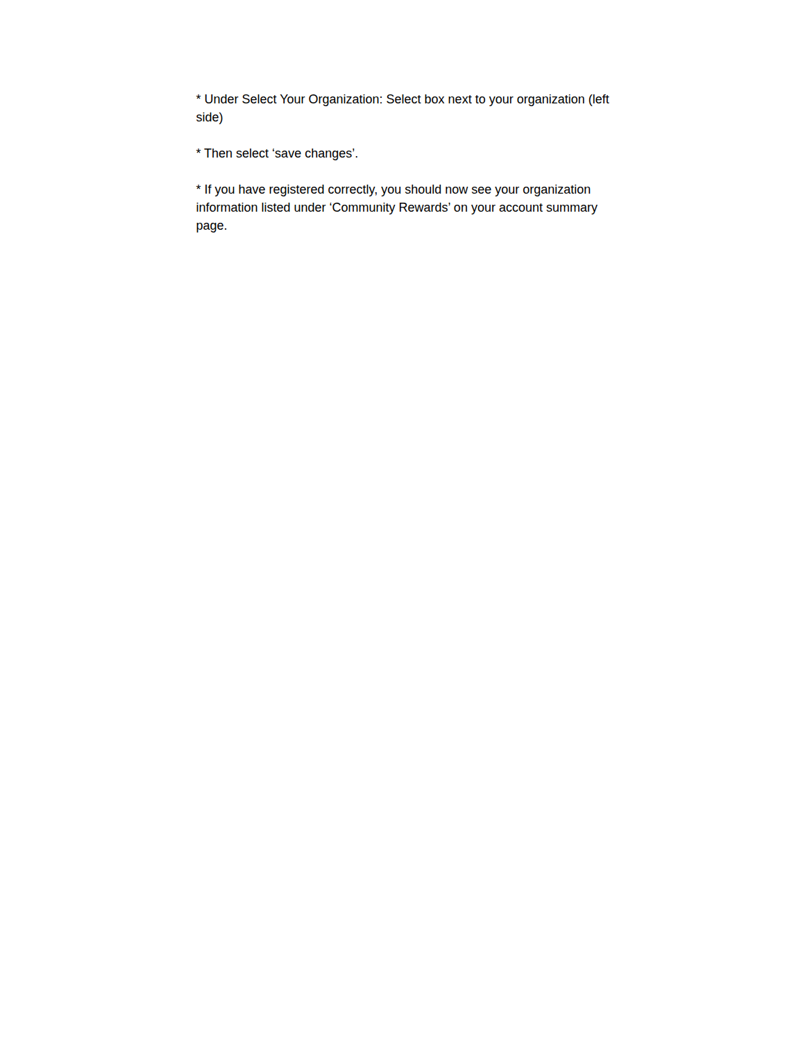* Under Select Your Organization: Select box next to your organization (left side)
* Then select ‘save changes’.
* If you have registered correctly, you should now see your organization information listed under ‘Community Rewards’ on your account summary page.